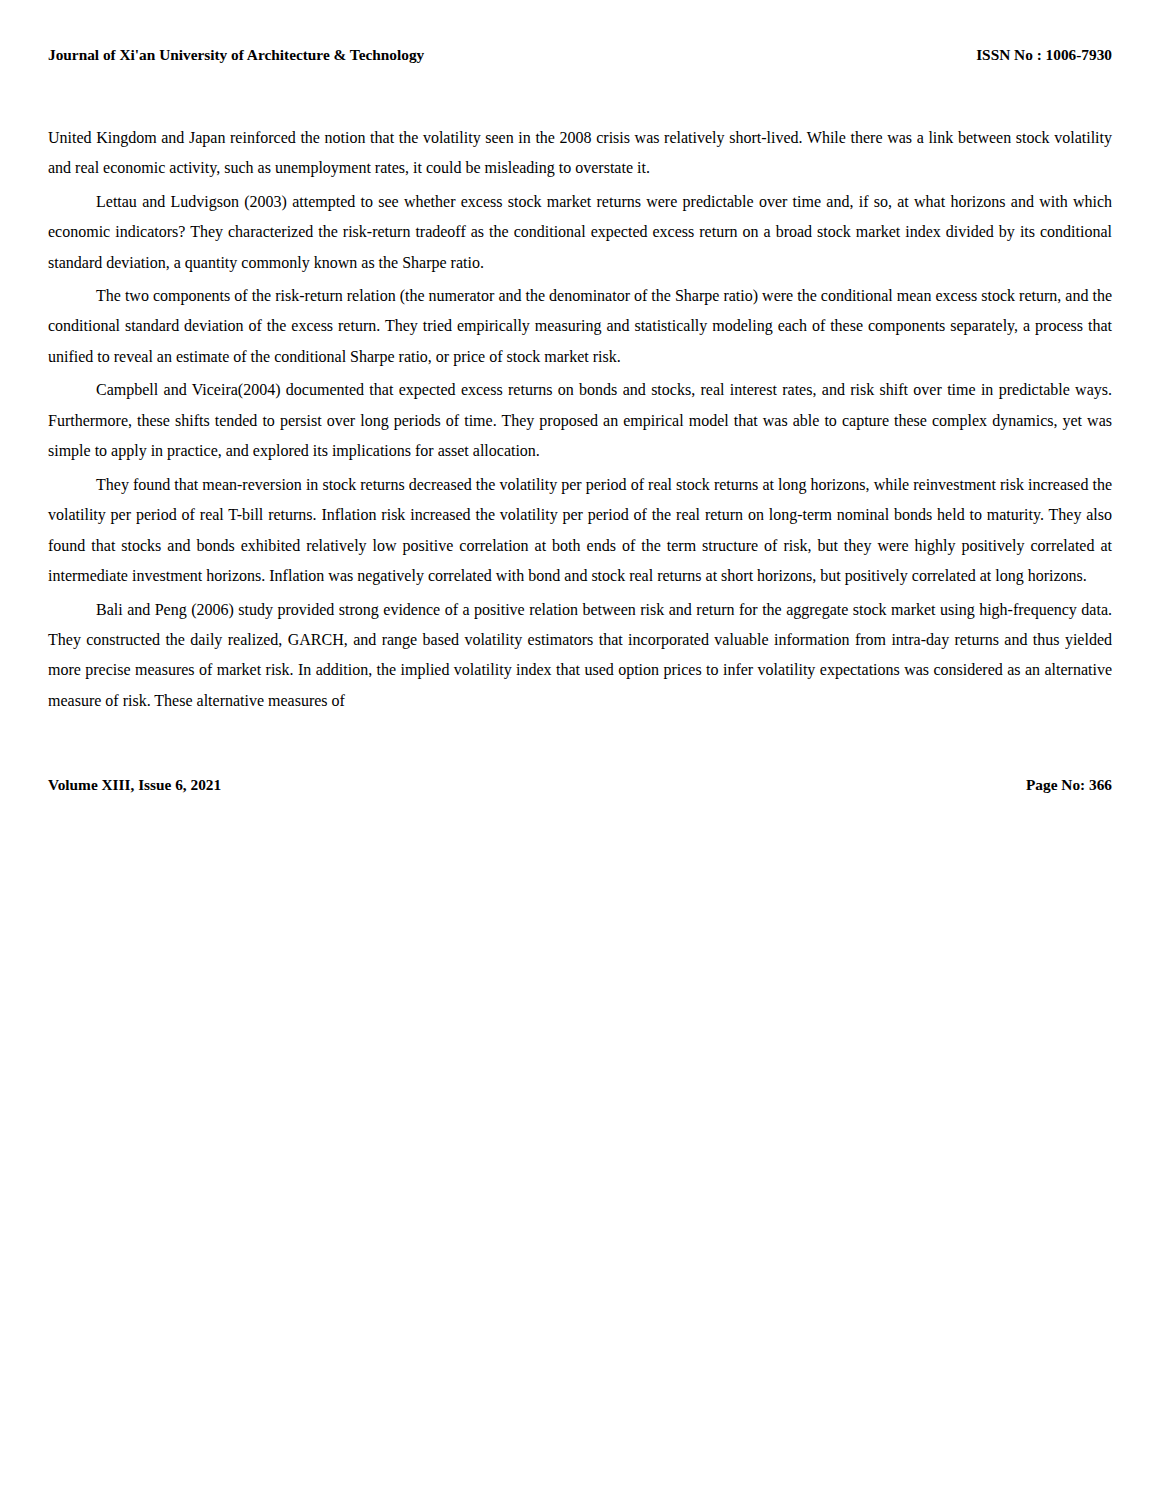Journal of Xi'an University of Architecture & Technology ISSN No : 1006-7930
United Kingdom and Japan reinforced the notion that the volatility seen in the 2008 crisis was relatively short-lived. While there was a link between stock volatility and real economic activity, such as unemployment rates, it could be misleading to overstate it.
Lettau and Ludvigson (2003) attempted to see whether excess stock market returns were predictable over time and, if so, at what horizons and with which economic indicators? They characterized the risk-return tradeoff as the conditional expected excess return on a broad stock market index divided by its conditional standard deviation, a quantity commonly known as the Sharpe ratio.
The two components of the risk-return relation (the numerator and the denominator of the Sharpe ratio) were the conditional mean excess stock return, and the conditional standard deviation of the excess return. They tried empirically measuring and statistically modeling each of these components separately, a process that unified to reveal an estimate of the conditional Sharpe ratio, or price of stock market risk.
Campbell and Viceira(2004) documented that expected excess returns on bonds and stocks, real interest rates, and risk shift over time in predictable ways. Furthermore, these shifts tended to persist over long periods of time. They proposed an empirical model that was able to capture these complex dynamics, yet was simple to apply in practice, and explored its implications for asset allocation.
They found that mean-reversion in stock returns decreased the volatility per period of real stock returns at long horizons, while reinvestment risk increased the volatility per period of real T-bill returns. Inflation risk increased the volatility per period of the real return on long-term nominal bonds held to maturity. They also found that stocks and bonds exhibited relatively low positive correlation at both ends of the term structure of risk, but they were highly positively correlated at intermediate investment horizons. Inflation was negatively correlated with bond and stock real returns at short horizons, but positively correlated at long horizons.
Bali and Peng (2006) study provided strong evidence of a positive relation between risk and return for the aggregate stock market using high-frequency data. They constructed the daily realized, GARCH, and range based volatility estimators that incorporated valuable information from intra-day returns and thus yielded more precise measures of market risk. In addition, the implied volatility index that used option prices to infer volatility expectations was considered as an alternative measure of risk. These alternative measures of
Volume XIII, Issue 6, 2021 Page No: 366